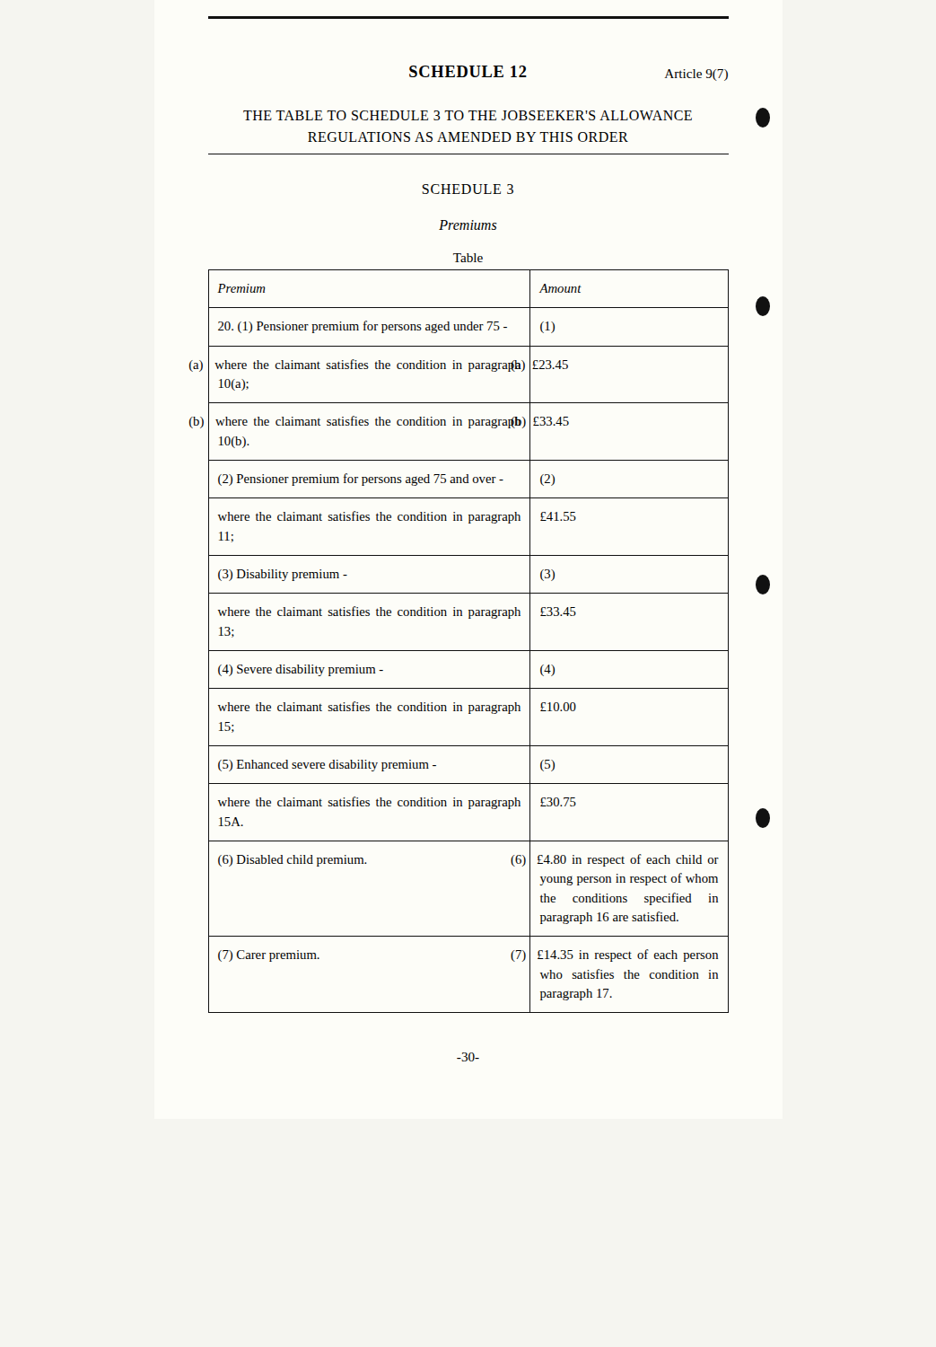SCHEDULE 12 Article 9(7)
The Table to Schedule 3 to the Jobseeker's Allowance
Regulations as Amended by this Order
SCHEDULE 3
Premiums
Table
| Premium | Amount |
| --- | --- |
| 20. (1) Pensioner premium for persons aged under 75 - | (1) |
| (a) where the claimant satisfies the condition in paragraph 10(a); | (a) £23.45 |
| (b) where the claimant satisfies the condition in paragraph 10(b). | (b) £33.45 |
| (2) Pensioner premium for persons aged 75 and over - | (2) |
| where the claimant satisfies the condition in paragraph 11; | £41.55 |
| (3) Disability premium - | (3) |
| where the claimant satisfies the condition in paragraph 13; | £33.45 |
| (4) Severe disability premium - | (4) |
| where the claimant satisfies the condition in paragraph 15; | £10.00 |
| (5) Enhanced severe disability premium - | (5) |
| where the claimant satisfies the condition in paragraph 15A. | £30.75 |
| (6) Disabled child premium. | (6) £4.80 in respect of each child or young person in respect of whom the conditions specified in paragraph 16 are satisfied. |
| (7) Carer premium. | (7) £14.35 in respect of each person who satisfies the condition in paragraph 17. |
-30-